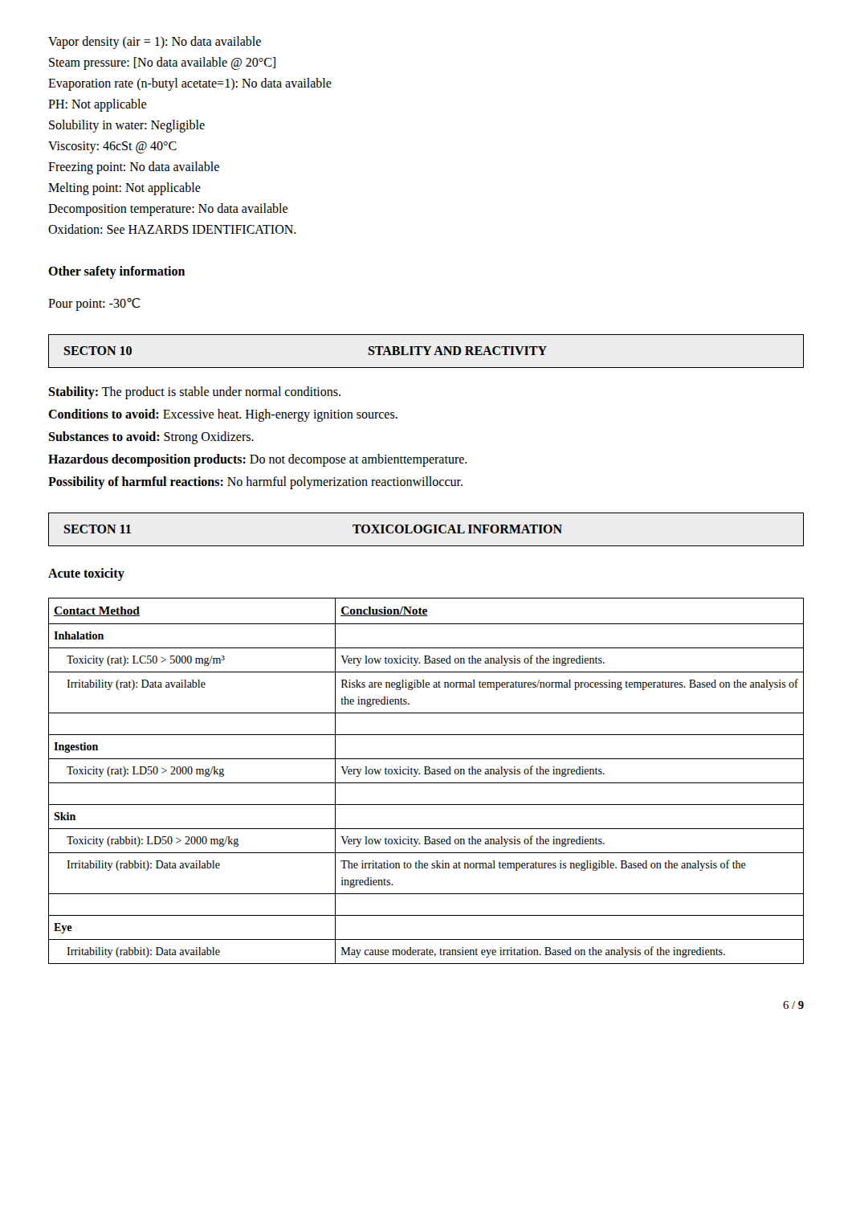Vapor density (air = 1): No data available
Steam pressure: [No data available @ 20°C]
Evaporation rate (n-butyl acetate=1): No data available
PH: Not applicable
Solubility in water: Negligible
Viscosity: 46cSt @ 40°C
Freezing point: No data available
Melting point: Not applicable
Decomposition temperature: No data available
Oxidation: See HAZARDS IDENTIFICATION.
Other safety information
Pour point: -30℃
SECTON 10 STABLITY AND REACTIVITY
Stability: The product is stable under normal conditions.
Conditions to avoid: Excessive heat. High-energy ignition sources.
Substances to avoid: Strong Oxidizers.
Hazardous decomposition products: Do not decompose at ambienttemperature.
Possibility of harmful reactions: No harmful polymerization reactionwilloccur.
SECTON 11 TOXICOLOGICAL INFORMATION
Acute toxicity
| Contact Method | Conclusion/Note |
| --- | --- |
| Inhalation | |
| Toxicity (rat): LC50 > 5000 mg/m³ | Very low toxicity. Based on the analysis of the ingredients. |
| Irritability (rat): Data available | Risks are negligible at normal temperatures/normal processing temperatures. Based on the analysis of the ingredients. |
| Ingestion | |
| Toxicity (rat): LD50 > 2000 mg/kg | Very low toxicity. Based on the analysis of the ingredients. |
| Skin | |
| Toxicity (rabbit): LD50 > 2000 mg/kg | Very low toxicity. Based on the analysis of the ingredients. |
| Irritability (rabbit): Data available | The irritation to the skin at normal temperatures is negligible. Based on the analysis of the ingredients. |
| Eye | |
| Irritability (rabbit): Data available | May cause moderate, transient eye irritation. Based on the analysis of the ingredients. |
6 / 9